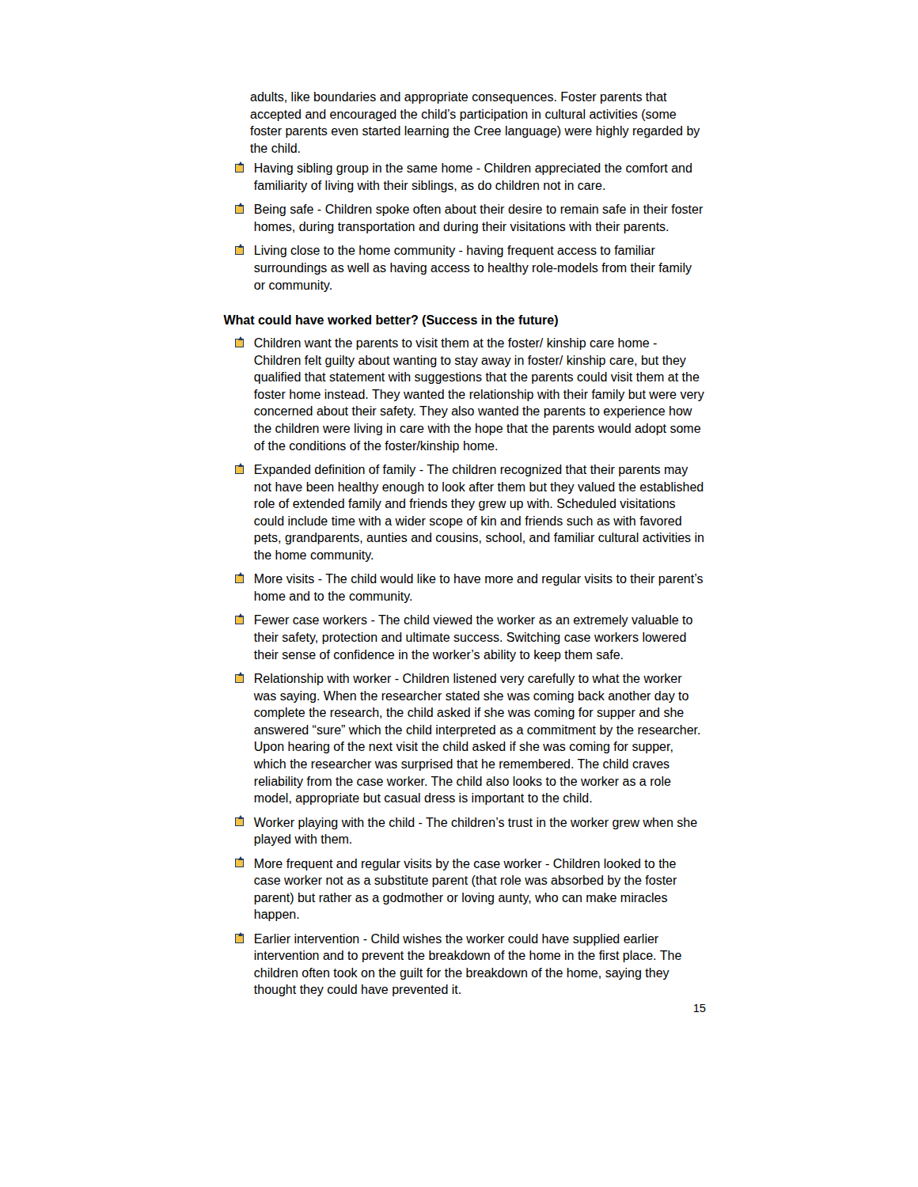adults, like boundaries and appropriate consequences. Foster parents that accepted and encouraged the child’s participation in cultural activities (some foster parents even started learning the Cree language) were highly regarded by the child.
Having sibling group in the same home - Children appreciated the comfort and familiarity of living with their siblings, as do children not in care.
Being safe - Children spoke often about their desire to remain safe in their foster homes, during transportation and during their visitations with their parents.
Living close to the home community - having frequent access to familiar surroundings as well as having access to healthy role-models from their family or community.
What could have worked better? (Success in the future)
Children want the parents to visit them at the foster/ kinship care home - Children felt guilty about wanting to stay away in foster/ kinship care, but they qualified that statement with suggestions that the parents could visit them at the foster home instead. They wanted the relationship with their family but were very concerned about their safety. They also wanted the parents to experience how the children were living in care with the hope that the parents would adopt some of the conditions of the foster/kinship home.
Expanded definition of family - The children recognized that their parents may not have been healthy enough to look after them but they valued the established role of extended family and friends they grew up with. Scheduled visitations could include time with a wider scope of kin and friends such as with favored pets, grandparents, aunties and cousins, school, and familiar cultural activities in the home community.
More visits - The child would like to have more and regular visits to their parent’s home and to the community.
Fewer case workers - The child viewed the worker as an extremely valuable to their safety, protection and ultimate success. Switching case workers lowered their sense of confidence in the worker’s ability to keep them safe.
Relationship with worker - Children listened very carefully to what the worker was saying. When the researcher stated she was coming back another day to complete the research, the child asked if she was coming for supper and she answered “sure” which the child interpreted as a commitment by the researcher. Upon hearing of the next visit the child asked if she was coming for supper, which the researcher was surprised that he remembered. The child craves reliability from the case worker. The child also looks to the worker as a role model, appropriate but casual dress is important to the child.
Worker playing with the child - The children’s trust in the worker grew when she played with them.
More frequent and regular visits by the case worker - Children looked to the case worker not as a substitute parent (that role was absorbed by the foster parent) but rather as a godmother or loving aunty, who can make miracles happen.
Earlier intervention - Child wishes the worker could have supplied earlier intervention and to prevent the breakdown of the home in the first place. The children often took on the guilt for the breakdown of the home, saying they thought they could have prevented it.
15